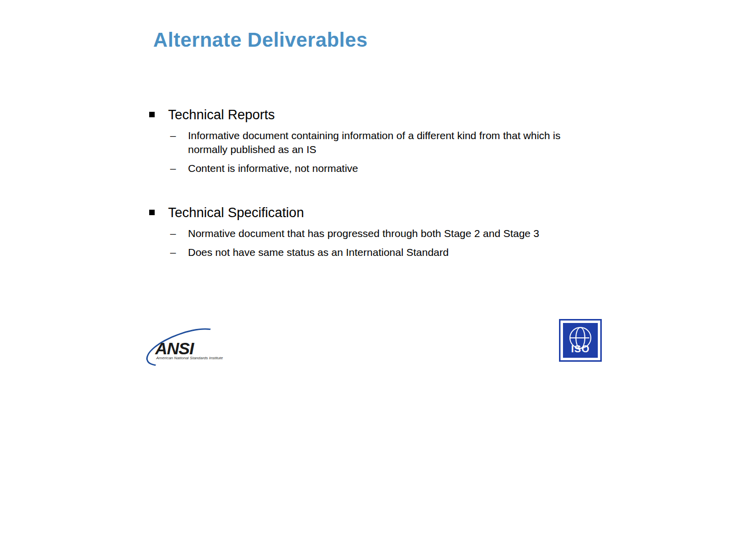Alternate Deliverables
Technical Reports
–Informative document containing information of a different kind from that which is normally published as an IS
–Content is informative, not normative
Technical Specification
–Normative document that has progressed through both Stage 2 and Stage 3
–Does not have same status as an International Standard
ANSI
American National Standards Institute
ISO